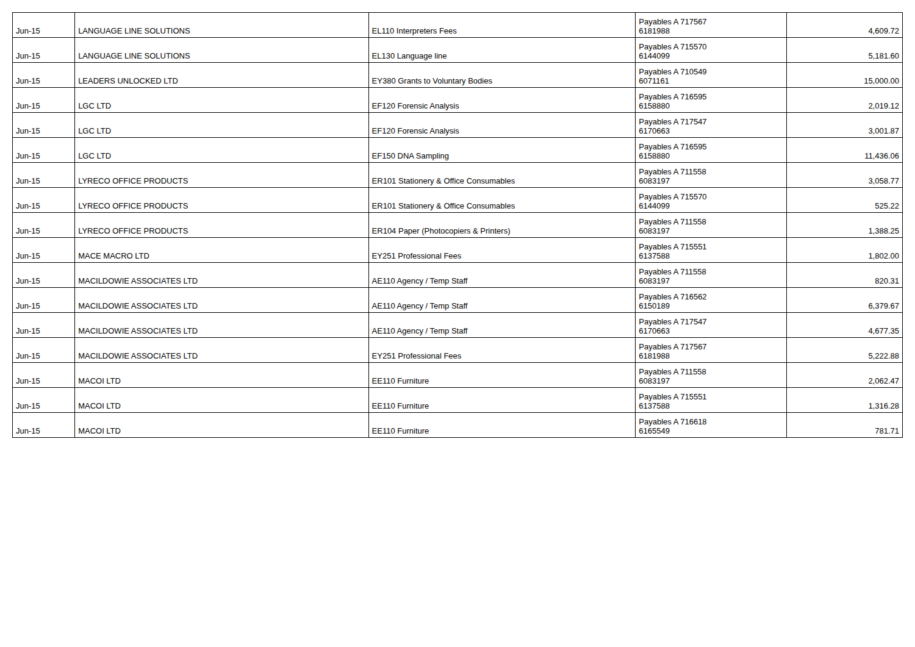| Jun-15 | LANGUAGE LINE SOLUTIONS | EL110 Interpreters Fees | Payables A 717567 6181988 | 4,609.72 |
| Jun-15 | LANGUAGE LINE SOLUTIONS | EL130 Language line | Payables A 715570 6144099 | 5,181.60 |
| Jun-15 | LEADERS UNLOCKED LTD | EY380 Grants to Voluntary Bodies | Payables A 710549 6071161 | 15,000.00 |
| Jun-15 | LGC LTD | EF120 Forensic Analysis | Payables A 716595 6158880 | 2,019.12 |
| Jun-15 | LGC LTD | EF120 Forensic Analysis | Payables A 717547 6170663 | 3,001.87 |
| Jun-15 | LGC LTD | EF150 DNA Sampling | Payables A 716595 6158880 | 11,436.06 |
| Jun-15 | LYRECO OFFICE PRODUCTS | ER101 Stationery & Office Consumables | Payables A 711558 6083197 | 3,058.77 |
| Jun-15 | LYRECO OFFICE PRODUCTS | ER101 Stationery & Office Consumables | Payables A 715570 6144099 | 525.22 |
| Jun-15 | LYRECO OFFICE PRODUCTS | ER104 Paper (Photocopiers & Printers) | Payables A 711558 6083197 | 1,388.25 |
| Jun-15 | MACE MACRO LTD | EY251 Professional Fees | Payables A 715551 6137588 | 1,802.00 |
| Jun-15 | MACILDOWIE ASSOCIATES LTD | AE110 Agency / Temp Staff | Payables A 711558 6083197 | 820.31 |
| Jun-15 | MACILDOWIE ASSOCIATES LTD | AE110 Agency / Temp Staff | Payables A 716562 6150189 | 6,379.67 |
| Jun-15 | MACILDOWIE ASSOCIATES LTD | AE110 Agency / Temp Staff | Payables A 717547 6170663 | 4,677.35 |
| Jun-15 | MACILDOWIE ASSOCIATES LTD | EY251 Professional Fees | Payables A 717567 6181988 | 5,222.88 |
| Jun-15 | MACOI LTD | EE110 Furniture | Payables A 711558 6083197 | 2,062.47 |
| Jun-15 | MACOI LTD | EE110 Furniture | Payables A 715551 6137588 | 1,316.28 |
| Jun-15 | MACOI LTD | EE110 Furniture | Payables A 716618 6165549 | 781.71 |